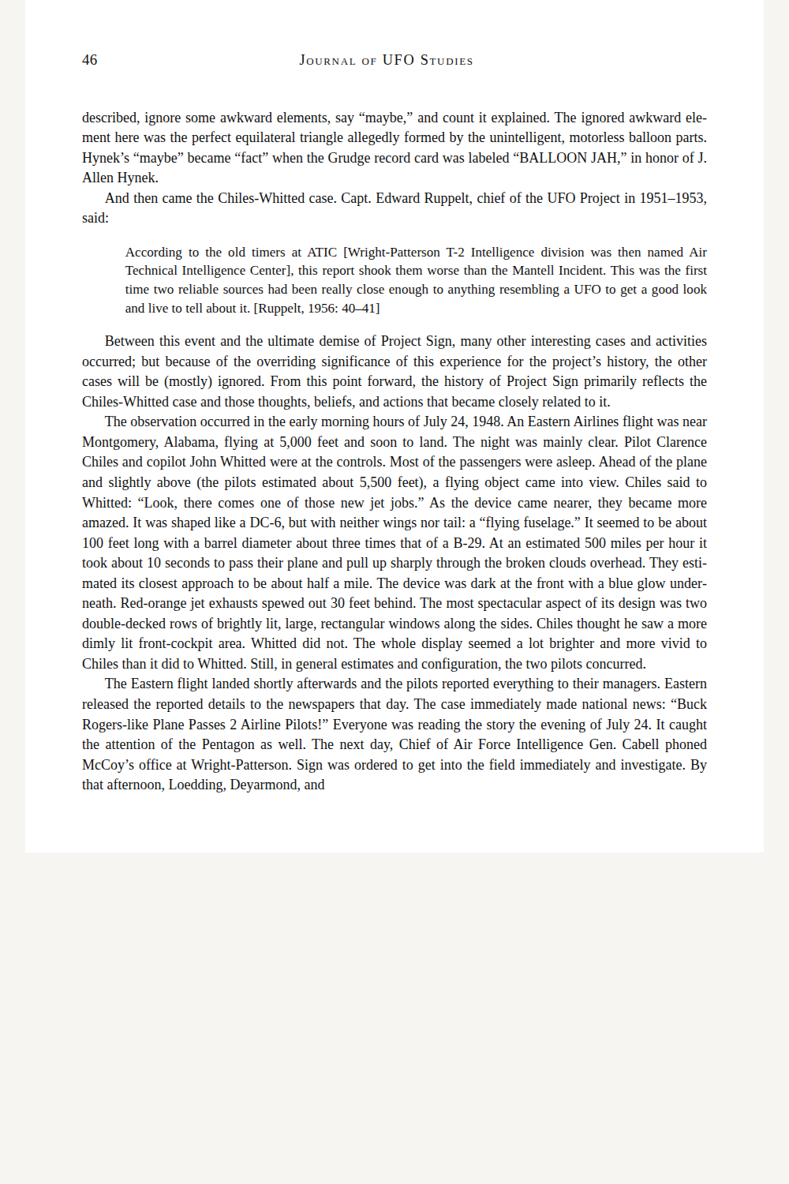46 Journal of UFO Studies
described, ignore some awkward elements, say “maybe,” and count it explained. The ignored awkward element here was the perfect equilateral triangle allegedly formed by the unintelligent, motorless balloon parts. Hynek’s “maybe” became “fact” when the Grudge record card was labeled “BALLOON JAH,” in honor of J. Allen Hynek.
And then came the Chiles-Whitted case. Capt. Edward Ruppelt, chief of the UFO Project in 1951–1953, said:
According to the old timers at ATIC [Wright-Patterson T-2 Intelligence division was then named Air Technical Intelligence Center], this report shook them worse than the Mantell Incident. This was the first time two reliable sources had been really close enough to anything resembling a UFO to get a good look and live to tell about it. [Ruppelt, 1956: 40–41]
Between this event and the ultimate demise of Project Sign, many other interesting cases and activities occurred; but because of the overriding significance of this experience for the project’s history, the other cases will be (mostly) ignored. From this point forward, the history of Project Sign primarily reflects the Chiles-Whitted case and those thoughts, beliefs, and actions that became closely related to it.
The observation occurred in the early morning hours of July 24, 1948. An Eastern Airlines flight was near Montgomery, Alabama, flying at 5,000 feet and soon to land. The night was mainly clear. Pilot Clarence Chiles and copilot John Whitted were at the controls. Most of the passengers were asleep. Ahead of the plane and slightly above (the pilots estimated about 5,500 feet), a flying object came into view. Chiles said to Whitted: “Look, there comes one of those new jet jobs.” As the device came nearer, they became more amazed. It was shaped like a DC-6, but with neither wings nor tail: a “flying fuselage.” It seemed to be about 100 feet long with a barrel diameter about three times that of a B-29. At an estimated 500 miles per hour it took about 10 seconds to pass their plane and pull up sharply through the broken clouds overhead. They estimated its closest approach to be about half a mile. The device was dark at the front with a blue glow underneath. Red-orange jet exhausts spewed out 30 feet behind. The most spectacular aspect of its design was two double-decked rows of brightly lit, large, rectangular windows along the sides. Chiles thought he saw a more dimly lit front-cockpit area. Whitted did not. The whole display seemed a lot brighter and more vivid to Chiles than it did to Whitted. Still, in general estimates and configuration, the two pilots concurred.
The Eastern flight landed shortly afterwards and the pilots reported everything to their managers. Eastern released the reported details to the newspapers that day. The case immediately made national news: “Buck Rogers-like Plane Passes 2 Airline Pilots!” Everyone was reading the story the evening of July 24. It caught the attention of the Pentagon as well. The next day, Chief of Air Force Intelligence Gen. Cabell phoned McCoy’s office at Wright-Patterson. Sign was ordered to get into the field immediately and investigate. By that afternoon, Loedding, Deyarmond, and